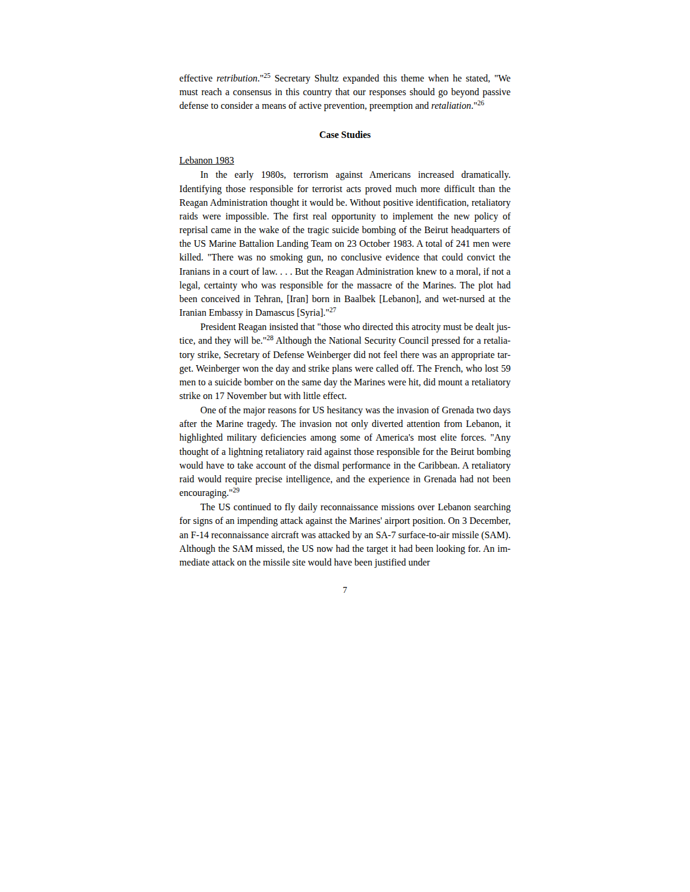effective retribution."25 Secretary Shultz expanded this theme when he stated, "We must reach a consensus in this country that our responses should go beyond passive defense to consider a means of active prevention, preemption and retaliation."26
Case Studies
Lebanon 1983
In the early 1980s, terrorism against Americans increased dramatically. Identifying those responsible for terrorist acts proved much more difficult than the Reagan Administration thought it would be. Without positive identification, retaliatory raids were impossible. The first real opportunity to implement the new policy of reprisal came in the wake of the tragic suicide bombing of the Beirut headquarters of the US Marine Battalion Landing Team on 23 October 1983. A total of 241 men were killed. "There was no smoking gun, no conclusive evidence that could convict the Iranians in a court of law. . . . But the Reagan Administration knew to a moral, if not a legal, certainty who was responsible for the massacre of the Marines. The plot had been conceived in Tehran, [Iran] born in Baalbek [Lebanon], and wet-nursed at the Iranian Embassy in Damascus [Syria]."27
President Reagan insisted that "those who directed this atrocity must be dealt justice, and they will be."28 Although the National Security Council pressed for a retaliatory strike, Secretary of Defense Weinberger did not feel there was an appropriate target. Weinberger won the day and strike plans were called off. The French, who lost 59 men to a suicide bomber on the same day the Marines were hit, did mount a retaliatory strike on 17 November but with little effect.
One of the major reasons for US hesitancy was the invasion of Grenada two days after the Marine tragedy. The invasion not only diverted attention from Lebanon, it highlighted military deficiencies among some of America's most elite forces. "Any thought of a lightning retaliatory raid against those responsible for the Beirut bombing would have to take account of the dismal performance in the Caribbean. A retaliatory raid would require precise intelligence, and the experience in Grenada had not been encouraging."29
The US continued to fly daily reconnaissance missions over Lebanon searching for signs of an impending attack against the Marines' airport position. On 3 December, an F-14 reconnaissance aircraft was attacked by an SA-7 surface-to-air missile (SAM). Although the SAM missed, the US now had the target it had been looking for. An immediate attack on the missile site would have been justified under
7